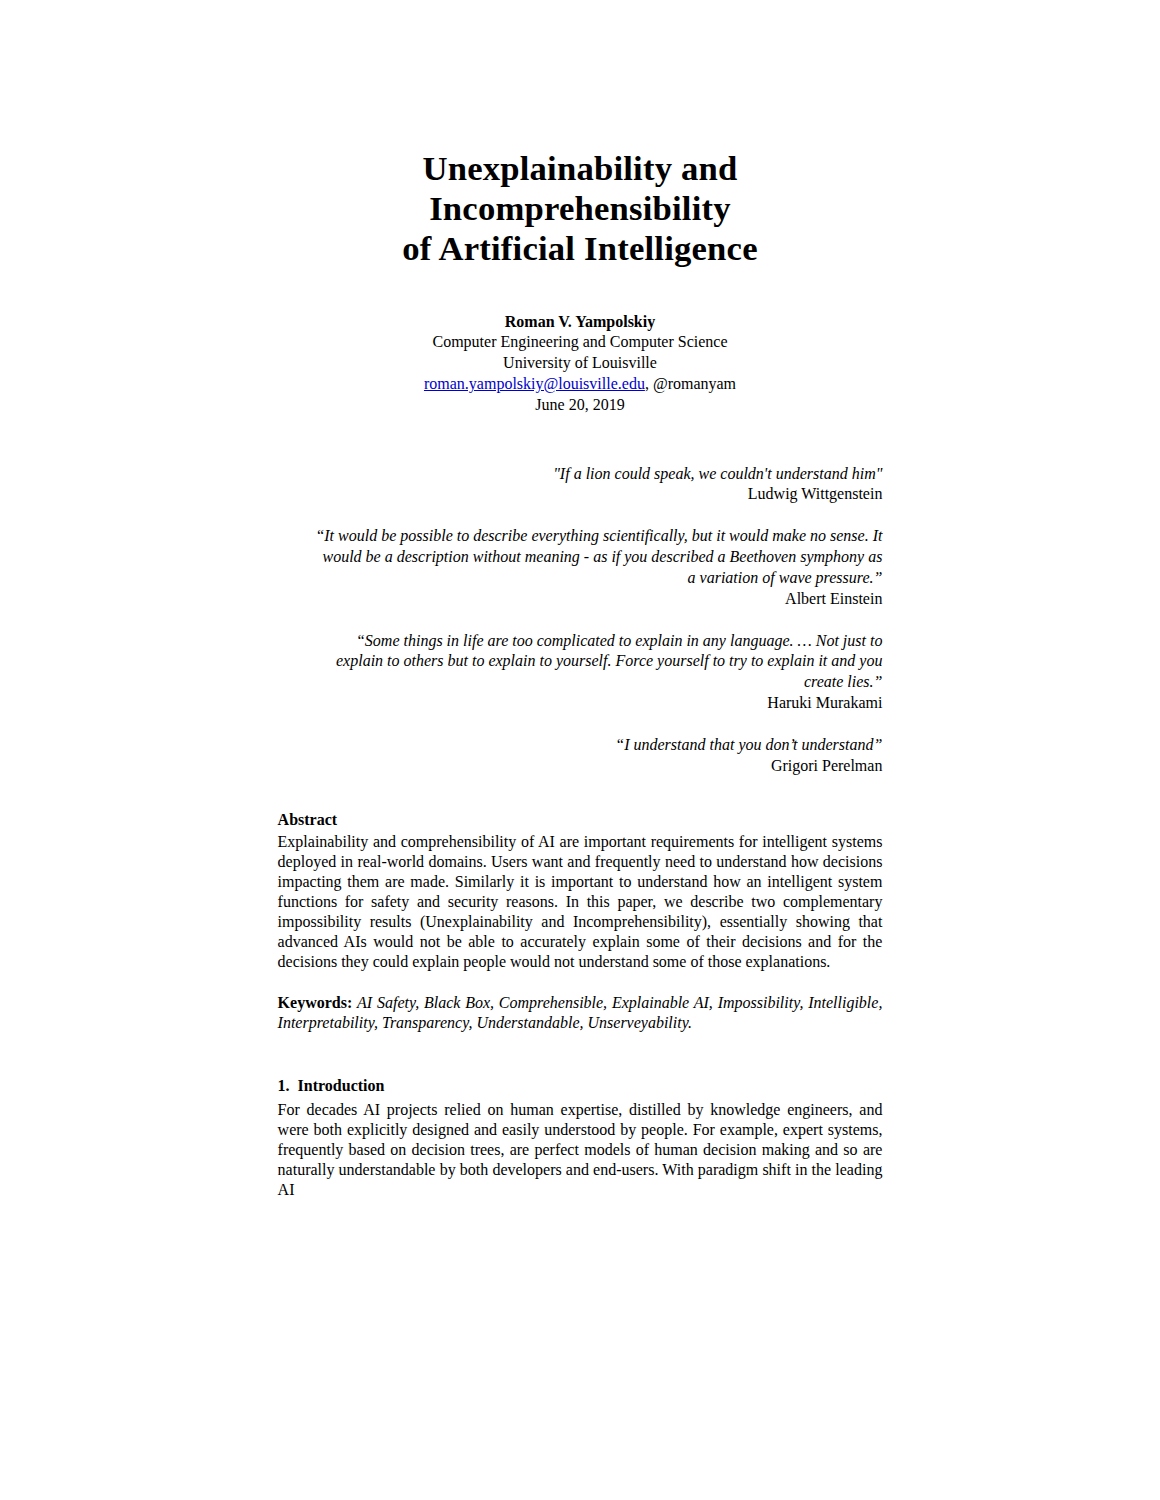Unexplainability and Incomprehensibility
of Artificial Intelligence
Roman V. Yampolskiy
Computer Engineering and Computer Science
University of Louisville
roman.yampolskiy@louisville.edu, @romanyam
June 20, 2019
"If a lion could speak, we couldn't understand him" Ludwig Wittgenstein
“It would be possible to describe everything scientifically, but it would make no sense. It would be a description without meaning - as if you described a Beethoven symphony as a variation of wave pressure.” Albert Einstein
“Some things in life are too complicated to explain in any language. … Not just to explain to others but to explain to yourself. Force yourself to try to explain it and you create lies.” Haruki Murakami
“I understand that you don’t understand” Grigori Perelman
Abstract
Explainability and comprehensibility of AI are important requirements for intelligent systems deployed in real-world domains. Users want and frequently need to understand how decisions impacting them are made. Similarly it is important to understand how an intelligent system functions for safety and security reasons. In this paper, we describe two complementary impossibility results (Unexplainability and Incomprehensibility), essentially showing that advanced AIs would not be able to accurately explain some of their decisions and for the decisions they could explain people would not understand some of those explanations.
Keywords: AI Safety, Black Box, Comprehensible, Explainable AI, Impossibility, Intelligible, Interpretability, Transparency, Understandable, Unserveyability.
1. Introduction
For decades AI projects relied on human expertise, distilled by knowledge engineers, and were both explicitly designed and easily understood by people. For example, expert systems, frequently based on decision trees, are perfect models of human decision making and so are naturally understandable by both developers and end-users. With paradigm shift in the leading AI